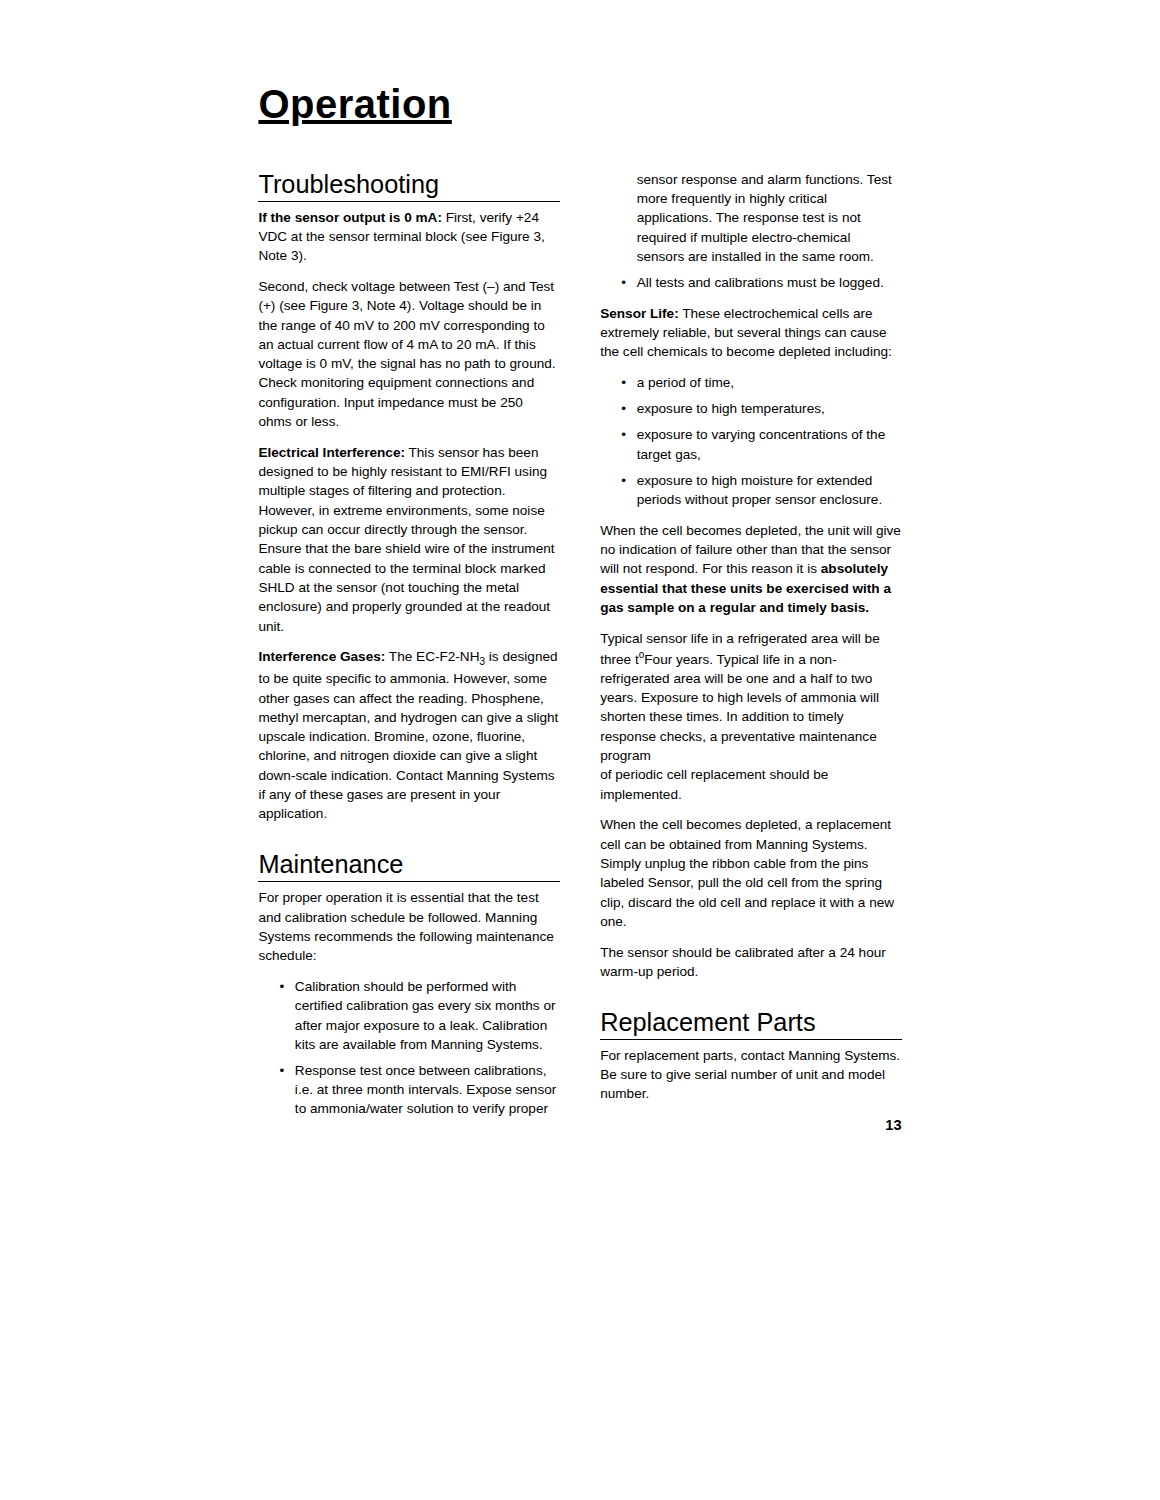Operation
Troubleshooting
If the sensor output is 0 mA: First, verify +24 VDC at the sensor terminal block (see Figure 3, Note 3).
Second, check voltage between Test (–) and Test (+) (see Figure 3, Note 4). Voltage should be in the range of 40 mV to 200 mV corresponding to an actual current flow of 4 mA to 20 mA. If this voltage is 0 mV, the signal has no path to ground. Check monitoring equipment connections and configuration. Input impedance must be 250 ohms or less.
Electrical Interference: This sensor has been designed to be highly resistant to EMI/RFI using multiple stages of filtering and protection. However, in extreme environments, some noise pickup can occur directly through the sensor. Ensure that the bare shield wire of the instrument cable is connected to the terminal block marked SHLD at the sensor (not touching the metal enclosure) and properly grounded at the readout unit.
Interference Gases: The EC-F2-NH3 is designed to be quite specific to ammonia. However, some other gases can affect the reading. Phosphene, methyl mercaptan, and hydrogen can give a slight upscale indication. Bromine, ozone, fluorine, chlorine, and nitrogen dioxide can give a slight down-scale indication. Contact Manning Systems if any of these gases are present in your application.
Maintenance
For proper operation it is essential that the test and calibration schedule be followed. Manning Systems recommends the following maintenance schedule:
Calibration should be performed with certified calibration gas every six months or after major exposure to a leak. Calibration kits are available from Manning Systems.
Response test once between calibrations, i.e. at three month intervals. Expose sensor to ammonia/water solution to verify proper sensor response and alarm functions. Test more frequently in highly critical applications. The response test is not required if multiple electro-chemical sensors are installed in the same room.
All tests and calibrations must be logged.
Sensor Life: These electrochemical cells are extremely reliable, but several things can cause the cell chemicals to become depleted including:
a period of time,
exposure to high temperatures,
exposure to varying concentrations of the target gas,
exposure to high moisture for extended periods without proper sensor enclosure.
When the cell becomes depleted, the unit will give no indication of failure other than that the sensor will not respond. For this reason it is absolutely essential that these units be exercised with a gas sample on a regular and timely basis.
Typical sensor life in a refrigerated area will be three toFour years. Typical life in a non-refrigerated area will be one and a half to two years. Exposure to high levels of ammonia will shorten these times. In addition to timely response checks, a preventative maintenance program
of periodic cell replacement should be implemented.
When the cell becomes depleted, a replacement cell can be obtained from Manning Systems. Simply unplug the ribbon cable from the pins labeled Sensor, pull the old cell from the spring clip, discard the old cell and replace it with a new one.
The sensor should be calibrated after a 24 hour warm-up period.
Replacement Parts
For replacement parts, contact Manning Systems. Be sure to give serial number of unit and model number.
13